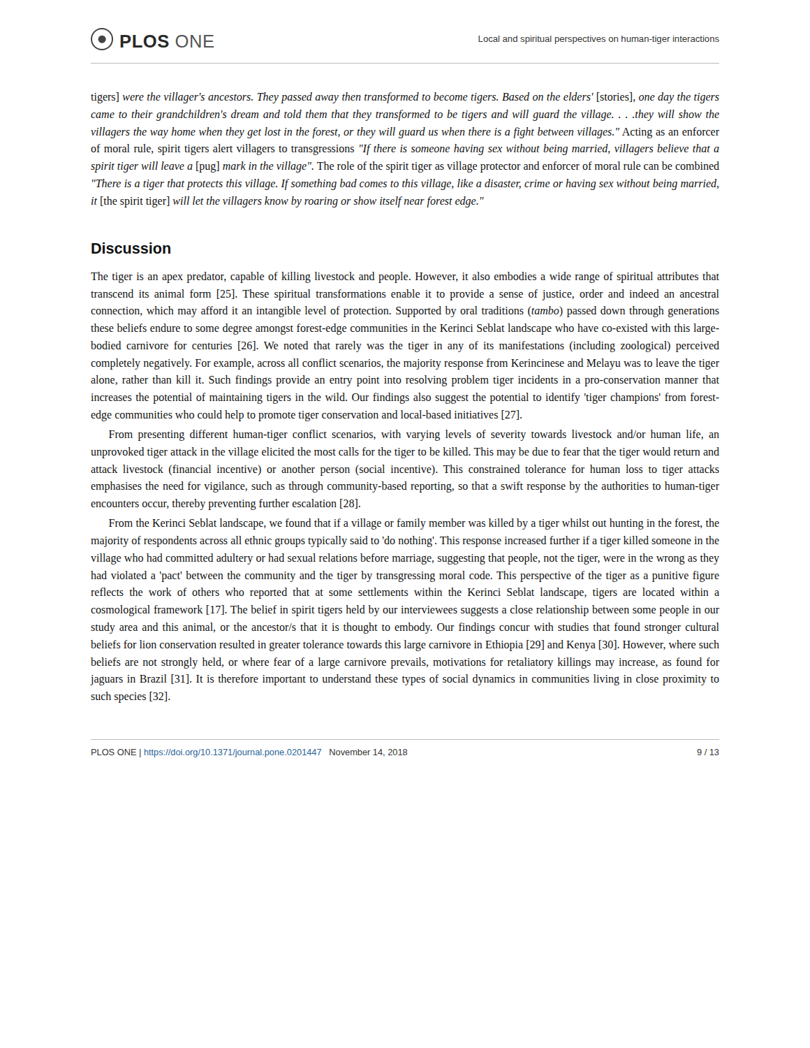PLOS ONE
Local and spiritual perspectives on human-tiger interactions
tigers] were the villager's ancestors. They passed away then transformed to become tigers. Based on the elders' [stories], one day the tigers came to their grandchildren's dream and told them that they transformed to be tigers and will guard the village. . . .they will show the villagers the way home when they get lost in the forest, or they will guard us when there is a fight between villages." Acting as an enforcer of moral rule, spirit tigers alert villagers to transgressions "If there is someone having sex without being married, villagers believe that a spirit tiger will leave a [pug] mark in the village". The role of the spirit tiger as village protector and enforcer of moral rule can be combined "There is a tiger that protects this village. If something bad comes to this village, like a disaster, crime or having sex without being married, it [the spirit tiger] will let the villagers know by roaring or show itself near forest edge."
Discussion
The tiger is an apex predator, capable of killing livestock and people. However, it also embodies a wide range of spiritual attributes that transcend its animal form [25]. These spiritual transformations enable it to provide a sense of justice, order and indeed an ancestral connection, which may afford it an intangible level of protection. Supported by oral traditions (tambo) passed down through generations these beliefs endure to some degree amongst forest-edge communities in the Kerinci Seblat landscape who have co-existed with this large-bodied carnivore for centuries [26]. We noted that rarely was the tiger in any of its manifestations (including zoological) perceived completely negatively. For example, across all conflict scenarios, the majority response from Kerincinese and Melayu was to leave the tiger alone, rather than kill it. Such findings provide an entry point into resolving problem tiger incidents in a pro-conservation manner that increases the potential of maintaining tigers in the wild. Our findings also suggest the potential to identify 'tiger champions' from forest-edge communities who could help to promote tiger conservation and local-based initiatives [27].
From presenting different human-tiger conflict scenarios, with varying levels of severity towards livestock and/or human life, an unprovoked tiger attack in the village elicited the most calls for the tiger to be killed. This may be due to fear that the tiger would return and attack livestock (financial incentive) or another person (social incentive). This constrained tolerance for human loss to tiger attacks emphasises the need for vigilance, such as through community-based reporting, so that a swift response by the authorities to human-tiger encounters occur, thereby preventing further escalation [28].
From the Kerinci Seblat landscape, we found that if a village or family member was killed by a tiger whilst out hunting in the forest, the majority of respondents across all ethnic groups typically said to 'do nothing'. This response increased further if a tiger killed someone in the village who had committed adultery or had sexual relations before marriage, suggesting that people, not the tiger, were in the wrong as they had violated a 'pact' between the community and the tiger by transgressing moral code. This perspective of the tiger as a punitive figure reflects the work of others who reported that at some settlements within the Kerinci Seblat landscape, tigers are located within a cosmological framework [17]. The belief in spirit tigers held by our interviewees suggests a close relationship between some people in our study area and this animal, or the ancestor/s that it is thought to embody. Our findings concur with studies that found stronger cultural beliefs for lion conservation resulted in greater tolerance towards this large carnivore in Ethiopia [29] and Kenya [30]. However, where such beliefs are not strongly held, or where fear of a large carnivore prevails, motivations for retaliatory killings may increase, as found for jaguars in Brazil [31]. It is therefore important to understand these types of social dynamics in communities living in close proximity to such species [32].
PLOS ONE | https://doi.org/10.1371/journal.pone.0201447 November 14, 2018
9 / 13